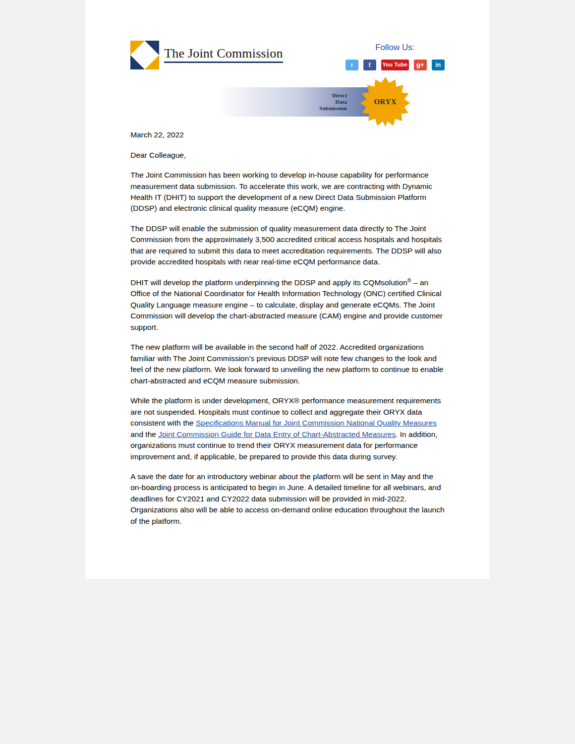The Joint Commission
Follow Us:
t f You Tube g+ in
Direct
Data
Submission
ORYX
March 22, 2022
Dear Colleague,
The Joint Commission has been working to develop in-house capability for performance measurement data submission. To accelerate this work, we are contracting with Dynamic Health IT (DHIT) to support the development of a new Direct Data Submission Platform (DDSP) and electronic clinical quality measure (eCQM) engine.
The DDSP will enable the submission of quality measurement data directly to The Joint Commission from the approximately 3,500 accredited critical access hospitals and hospitals that are required to submit this data to meet accreditation requirements. The DDSP will also provide accredited hospitals with near real-time eCQM performance data.
DHIT will develop the platform underpinning the DDSP and apply its CQMsolution® – an Office of the National Coordinator for Health Information Technology (ONC) certified Clinical Quality Language measure engine – to calculate, display and generate eCQMs. The Joint Commission will develop the chart-abstracted measure (CAM) engine and provide customer support.
The new platform will be available in the second half of 2022. Accredited organizations familiar with The Joint Commission’s previous DDSP will note few changes to the look and feel of the new platform. We look forward to unveiling the new platform to continue to enable chart-abstracted and eCQM measure submission.
While the platform is under development, ORYX® performance measurement requirements are not suspended. Hospitals must continue to collect and aggregate their ORYX data consistent with the Specifications Manual for Joint Commission National Quality Measures and the Joint Commission Guide for Data Entry of Chart-Abstracted Measures. In addition, organizations must continue to trend their ORYX measurement data for performance improvement and, if applicable, be prepared to provide this data during survey.
A save the date for an introductory webinar about the platform will be sent in May and the on-boarding process is anticipated to begin in June. A detailed timeline for all webinars, and deadlines for CY2021 and CY2022 data submission will be provided in mid-2022. Organizations also will be able to access on-demand online education throughout the launch of the platform.